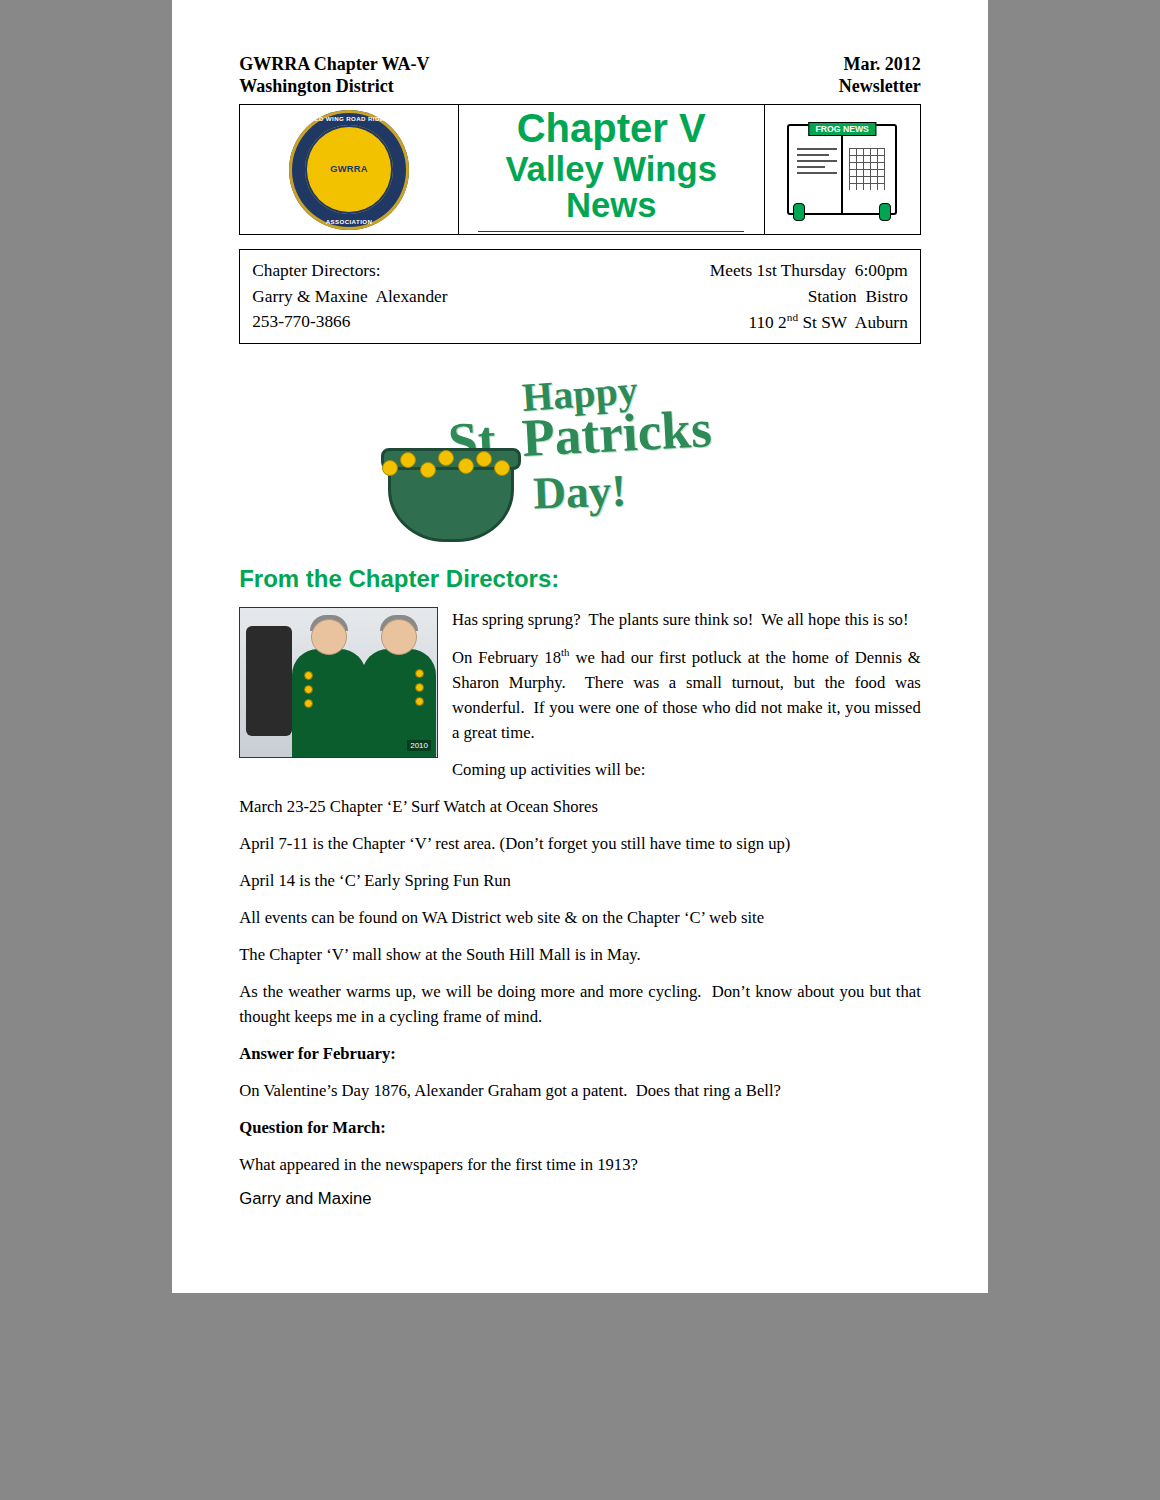GWRRA Chapter WA-V
Washington District
Mar. 2012
Newsletter
GOLD WING ROAD RIDERS
GWRRA
ASSOCIATION
Chapter V
Valley Wings News
FROG NEWS
Chapter Directors:
Meets 1st Thursday 6:00pm
Garry & Maxine Alexander
Station Bistro
253-770-3866
110 2nd St SW Auburn
Happy
St. Patricks
Day!
From the Chapter Directors:
2010
Has spring sprung? The plants sure think so! We all hope this is so!
On February 18th we had our first potluck at the home of Dennis & Sharon Murphy. There was a small turnout, but the food was wonderful. If you were one of those who did not make it, you missed a great time.
Coming up activities will be:
March 23-25 Chapter ‘E’ Surf Watch at Ocean Shores
April 7-11 is the Chapter ‘V’ rest area. (Don’t forget you still have time to sign up)
April 14 is the ‘C’ Early Spring Fun Run
All events can be found on WA District web site & on the Chapter ‘C’ web site
The Chapter ‘V’ mall show at the South Hill Mall is in May.
As the weather warms up, we will be doing more and more cycling. Don’t know about you but that thought keeps me in a cycling frame of mind.
Answer for February:
On Valentine’s Day 1876, Alexander Graham got a patent. Does that ring a Bell?
Question for March:
What appeared in the newspapers for the first time in 1913?
Garry and Maxine